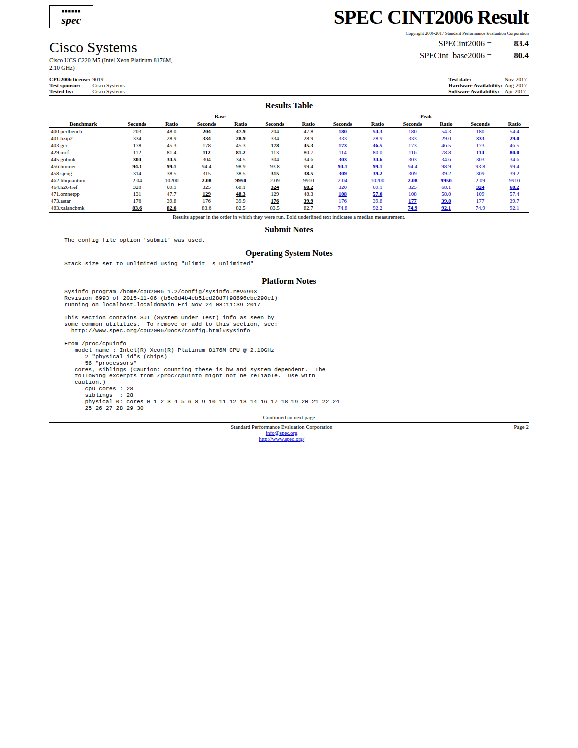■■■■■■
spec
SPEC CINT2006 Result
Copyright 2006-2017 Standard Performance Evaluation Corporation
Cisco Systems
Cisco UCS C220 M5 (Intel Xeon Platinum 8176M,
2.10 GHz)
SPECint2006 = 83.4
SPECint_base2006 = 80.4
| CPU2006 license: | 9019 |
| Test sponsor: | Cisco Systems |
| Tested by: | Cisco Systems |
| Test date: | Nov-2017 |
| Hardware Availability: | Aug-2017 |
| Software Availability: | Apr-2017 |
Results Table
| | Base | Peak |
| --- | --- | --- |
| Benchmark | Seconds | Ratio | Seconds | Ratio | Seconds | Ratio | Seconds | Ratio | Seconds | Ratio | Seconds | Ratio |
| 400.perlbench | 203 | 48.0 | 204 | 47.9 | 204 | 47.8 | 180 | 54.3 | 180 | 54.3 | 180 | 54.4 |
| 401.bzip2 | 334 | 28.9 | 334 | 28.9 | 334 | 28.9 | 333 | 28.9 | 333 | 29.0 | 333 | 29.0 |
| 403.gcc | 178 | 45.3 | 178 | 45.3 | 178 | 45.3 | 173 | 46.5 | 173 | 46.5 | 173 | 46.5 |
| 429.mcf | 112 | 81.4 | 112 | 81.2 | 113 | 80.7 | 114 | 80.0 | 116 | 78.8 | 114 | 80.0 |
| 445.gobmk | 304 | 34.5 | 304 | 34.5 | 304 | 34.6 | 303 | 34.6 | 303 | 34.6 | 303 | 34.6 |
| 456.hmmer | 94.1 | 99.1 | 94.4 | 98.9 | 93.8 | 99.4 | 94.1 | 99.1 | 94.4 | 98.9 | 93.8 | 99.4 |
| 458.sjeng | 314 | 38.5 | 315 | 38.5 | 315 | 38.5 | 309 | 39.2 | 309 | 39.2 | 309 | 39.2 |
| 462.libquantum | 2.04 | 10200 | 2.08 | 9950 | 2.09 | 9910 | 2.04 | 10200 | 2.08 | 9950 | 2.09 | 9910 |
| 464.h264ref | 320 | 69.1 | 325 | 68.1 | 324 | 68.2 | 320 | 69.1 | 325 | 68.1 | 324 | 68.2 |
| 471.omnetpp | 131 | 47.7 | 129 | 48.3 | 129 | 48.3 | 108 | 57.6 | 108 | 58.0 | 109 | 57.4 |
| 473.astar | 176 | 39.8 | 176 | 39.9 | 176 | 39.9 | 176 | 39.8 | 177 | 39.8 | 177 | 39.7 |
| 483.xalancbmk | 83.6 | 82.6 | 83.6 | 82.5 | 83.5 | 82.7 | 74.8 | 92.2 | 74.9 | 92.1 | 74.9 | 92.1 |
Results appear in the order in which they were run. Bold underlined text indicates a median measurement.
Submit Notes
The config file option 'submit' was used.
Operating System Notes
Stack size set to unlimited using "ulimit -s unlimited"
Platform Notes
Sysinfo program /home/cpu2006-1.2/config/sysinfo.rev6993
Revision 6993 of 2015-11-06 (b5e8d4b4eb51ed28d7f98696cbe290c1)
running on localhost.localdomain Fri Nov 24 08:11:39 2017

This section contains SUT (System Under Test) info as seen by
some common utilities.  To remove or add to this section, see:
  http://www.spec.org/cpu2006/Docs/config.html#sysinfo

From /proc/cpuinfo
   model name : Intel(R) Xeon(R) Platinum 8176M CPU @ 2.10GHz
      2 "physical id"s (chips)
      56 "processors"
   cores, siblings (Caution: counting these is hw and system dependent.  The
   following excerpts from /proc/cpuinfo might not be reliable.  Use with
   caution.)
      cpu cores : 28
      siblings  : 28
      physical 0: cores 0 1 2 3 4 5 6 8 9 10 11 12 13 14 16 17 18 19 20 21 22 24
      25 26 27 28 29 30
Continued on next page
Standard Performance Evaluation Corporation
info@spec.org
http://www.spec.org/
Page 2